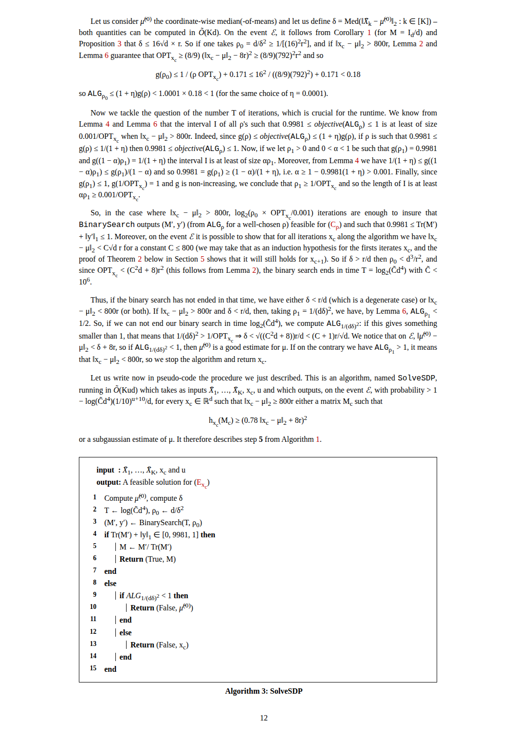Let us consider μ̂(0) the coordinate-wise median(-of-means) and let us define δ = Med(‖X̄k − μ̂(0)‖2 : k ∈ [K]) – both quantities can be computed in Õ(Kd). On the event ℰ, it follows from Corollary 1 (for M = Id/d) and Proposition 3 that δ ≤ 16√d × r. So if one takes ρ0 = d/δ2 ≥ 1/[(16)2r2], and if ‖xc − μ‖2 > 800r, Lemma 2 and Lemma 6 guarantee that OPTxc ≥ (8/9) (‖xc − μ‖2 − 8r)2 ≥ (8/9)(792)2r2 and so
g(ρ0) ≤ 1 / (ρ OPTxc) + 0.171 ≤ 162 / ((8/9)(792)2) + 0.171 < 0.18
so ALGρ0 ≤ (1 + η)g(ρ) < 1.0001 × 0.18 < 1 (for the same choice of η = 0.0001).
Now we tackle the question of the number T of iterations, which is crucial for the runtime. We know from Lemma 4 and Lemma 6 that the interval I of all ρ's such that 0.9981 ≤ objective(ALGρ) ≤ 1 is at least of size 0.001/OPTxc when ‖xc − μ‖2 > 800r. Indeed, since g(ρ) ≤ objective(ALGρ) ≤ (1 + η)g(ρ), if ρ is such that 0.9981 ≤ g(ρ) ≤ 1/(1 + η) then 0.9981 ≤ objective(ALGρ) ≤ 1. Now, if we let ρ1 > 0 and 0 < α < 1 be such that g(ρ1) = 0.9981 and g((1 − α)ρ1) = 1/(1 + η) the interval I is at least of size αρ1. Moreover, from Lemma 4 we have 1/(1 + η) ≤ g((1 − α)ρ1) ≤ g(ρ1)/(1 − α) and so 0.9981 = g(ρ1) ≥ (1 − α)/(1 + η), i.e. α ≥ 1 − 0.9981(1 + η) > 0.001. Finally, since g(ρ1) ≤ 1, g(1/OPTxc) = 1 and g is non-increasing, we conclude that ρ1 ≥ 1/OPTxc and so the length of I is at least αρ1 ≥ 0.001/OPTxc.
So, in the case where ‖xc − μ‖2 > 800r, log2(ρ0 × OPTxc/0.001) iterations are enough to insure that BinarySearch outputs (M′, y′) (from ALGρ for a well-chosen ρ) feasible for (Cρ) and such that 0.9981 ≤ Tr(M′) + ‖y′‖1 ≤ 1. Moreover, on the event ℰ it is possible to show that for all iterations xc along the algorithm we have ‖xc − μ‖2 < C√d r for a constant C ≤ 800 (we may take that as an induction hypothesis for the firsts iterates xc, and the proof of Theorem 2 below in Section 5 shows that it will still holds for xc+1). So if δ > r/d then ρ0 < d3/r2, and since OPTxc < (C2d + 8)r2 (this follows from Lemma 2), the binary search ends in time T = log2(C̃d4) with C̃ < 106.
Thus, if the binary search has not ended in that time, we have either δ < r/d (which is a degenerate case) or ‖xc − μ‖2 < 800r (or both). If ‖xc − μ‖2 > 800r and δ < r/d, then, taking ρ1 = 1/(dδ)2, we have, by Lemma 6, ALGρ1 < 1/2. So, if we can not end our binary search in time log2(C̃d4), we compute ALG1/(dδ)2: if this gives something smaller than 1, that means that 1/(dδ)2 > 1/OPTxc ⇒ δ < √((C2d + 8))r/d < (C + 1)r/√d. We notice that on ℰ, ‖μ̂(0) − μ‖2 < δ + 8r, so if ALG1/(dδ)2 < 1, then μ̂(0) is a good estimate for μ. If on the contrary we have ALGρ1 > 1, it means that ‖xc − μ‖2 < 800r, so we stop the algorithm and return xc.
Let us write now in pseudo-code the procedure we just described. This is an algorithm, named SolveSDP, running in Õ(Kud) which takes as inputs X̄1, …, X̄K, xc, u and which outputs, on the event ℰ, with probability > 1 − log(C̃d4)(1/10)u+10/d, for every xc ∈ ℝd such that ‖xc − μ‖2 ≥ 800r either a matrix Mc such that
hxc(Mc) ≥ (0.78 ‖xc − μ‖2 + 8r)2
or a subgaussian estimate of μ. It therefore describes step 5 from Algorithm 1.
input : X̄1, …, X̄K, xc and u
output: A feasible solution for (Exc)
Compute μ̂(0), compute δ
T ← log(C̃d4), ρ0 ← d/δ2
(M′, y′) ← BinarySearch(T, ρ0)
if Tr(M′) + ‖y‖1 ∈ [0, 9981, 1] then
M ← M′/ Tr(M′)
Return (True, M)
end
else
if ALG1/(dδ)2 < 1 then
Return (False, μ̂(0))
end
else
Return (False, xc)
end
end
Algorithm 3: SolveSDP
12